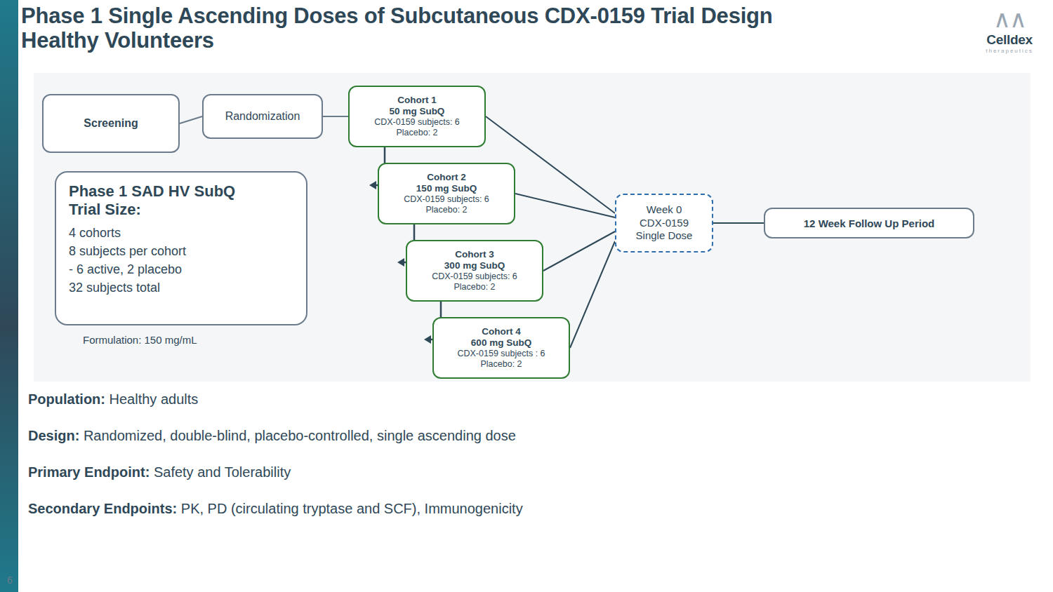Phase 1 Single Ascending Doses of Subcutaneous CDX-0159 Trial Design
Healthy Volunteers
∧∧
Celldex
therapeutics
Screening
Randomization
Cohort 1 50 mg SubQ CDX-0159 subjects: 6 Placebo: 2
Cohort 2 150 mg SubQ CDX-0159 subjects: 6 Placebo: 2
Cohort 3 300 mg SubQ CDX-0159 subjects: 6 Placebo: 2
Cohort 4 600 mg SubQ CDX-0159 subjects : 6 Placebo: 2
Week 0
CDX-0159
Single Dose
12 Week Follow Up Period
Phase 1 SAD HV SubQ
Trial Size:
4 cohorts
8 subjects per cohort
- 6 active, 2 placebo
32 subjects total
Formulation: 150 mg/mL
Population: Healthy adults
Design: Randomized, double-blind, placebo-controlled, single ascending dose
Primary Endpoint: Safety and Tolerability
Secondary Endpoints: PK, PD (circulating tryptase and SCF), Immunogenicity
6